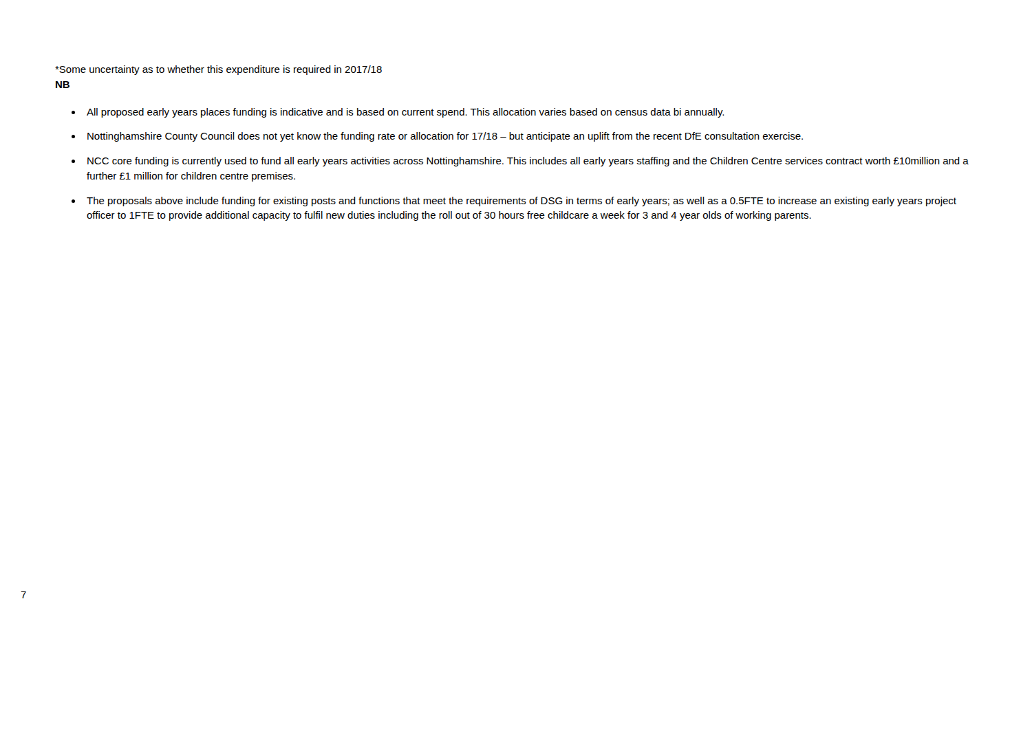*Some uncertainty as to whether this expenditure is required in 2017/18
NB
All proposed early years places funding is indicative and is based on current spend. This allocation varies based on census data bi annually.
Nottinghamshire County Council does not yet know the funding rate or allocation for 17/18 – but anticipate an uplift from the recent DfE consultation exercise.
NCC core funding is currently used to fund all early years activities across Nottinghamshire. This includes all early years staffing and the Children Centre services contract worth £10million and a further £1 million for children centre premises.
The proposals above include funding for existing posts and functions that meet the requirements of DSG in terms of early years; as well as a 0.5FTE to increase an existing early years project officer to 1FTE to provide additional capacity to fulfil new duties including the roll out of 30 hours free childcare a week for 3 and 4 year olds of working parents.
7